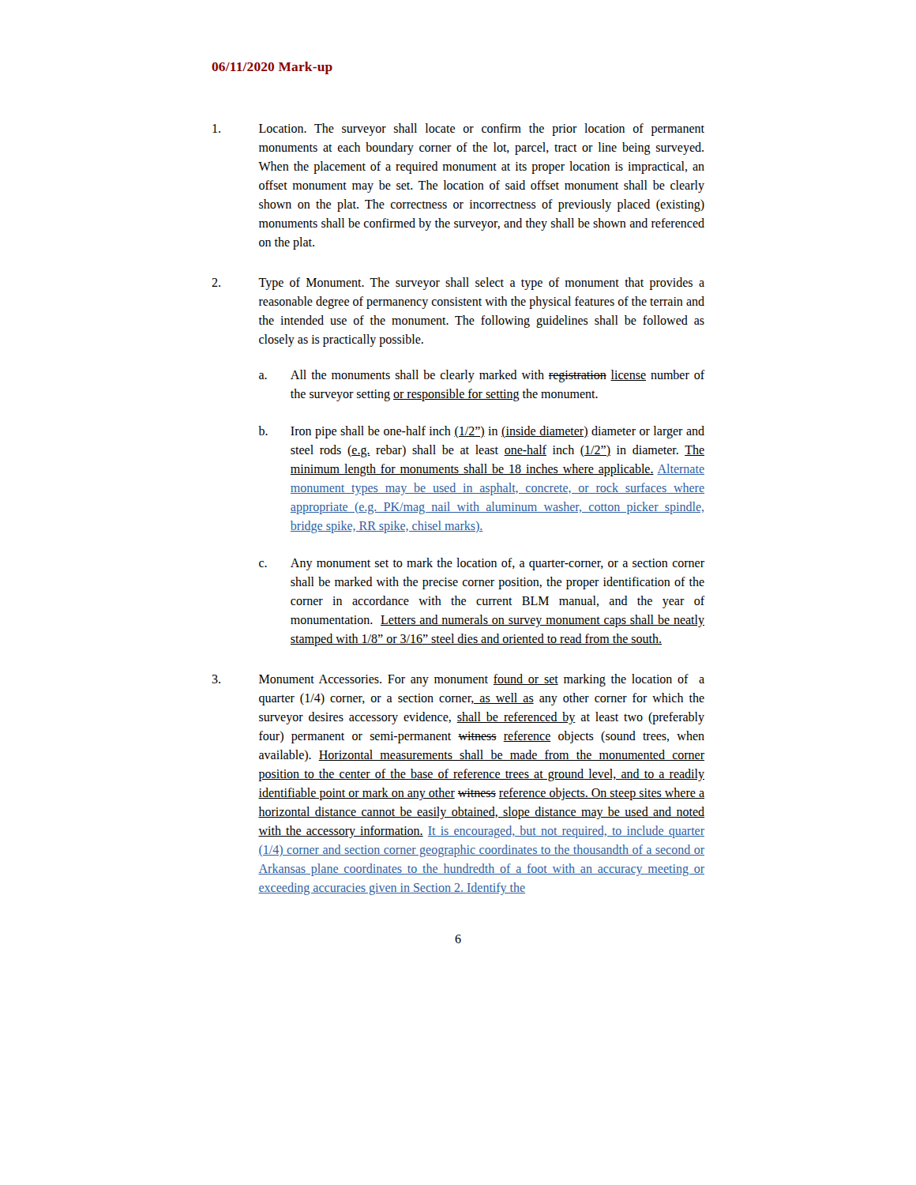06/11/2020 Mark-up
1. Location. The surveyor shall locate or confirm the prior location of permanent monuments at each boundary corner of the lot, parcel, tract or line being surveyed. When the placement of a required monument at its proper location is impractical, an offset monument may be set. The location of said offset monument shall be clearly shown on the plat. The correctness or incorrectness of previously placed (existing) monuments shall be confirmed by the surveyor, and they shall be shown and referenced on the plat.
2. Type of Monument. The surveyor shall select a type of monument that provides a reasonable degree of permanency consistent with the physical features of the terrain and the intended use of the monument. The following guidelines shall be followed as closely as is practically possible.
a. All the monuments shall be clearly marked with registration license number of the surveyor setting or responsible for setting the monument.
b. Iron pipe shall be one-half inch (1/2”) in (inside diameter) diameter or larger and steel rods (e.g. rebar) shall be at least one-half inch (1/2”) in diameter. The minimum length for monuments shall be 18 inches where applicable. Alternate monument types may be used in asphalt, concrete, or rock surfaces where appropriate (e.g. PK/mag nail with aluminum washer, cotton picker spindle, bridge spike, RR spike, chisel marks).
c. Any monument set to mark the location of, a quarter-corner, or a section corner shall be marked with the precise corner position, the proper identification of the corner in accordance with the current BLM manual, and the year of monumentation. Letters and numerals on survey monument caps shall be neatly stamped with 1/8” or 3/16” steel dies and oriented to read from the south.
3. Monument Accessories. For any monument found or set marking the location of a quarter (1/4) corner, or a section corner, as well as any other corner for which the surveyor desires accessory evidence, shall be referenced by at least two (preferably four) permanent or semi-permanent witness reference objects (sound trees, when available). Horizontal measurements shall be made from the monumented corner position to the center of the base of reference trees at ground level, and to a readily identifiable point or mark on any other witness reference objects. On steep sites where a horizontal distance cannot be easily obtained, slope distance may be used and noted with the accessory information. It is encouraged, but not required, to include quarter (1/4) corner and section corner geographic coordinates to the thousandth of a second or Arkansas plane coordinates to the hundredth of a foot with an accuracy meeting or exceeding accuracies given in Section 2. Identify the
6